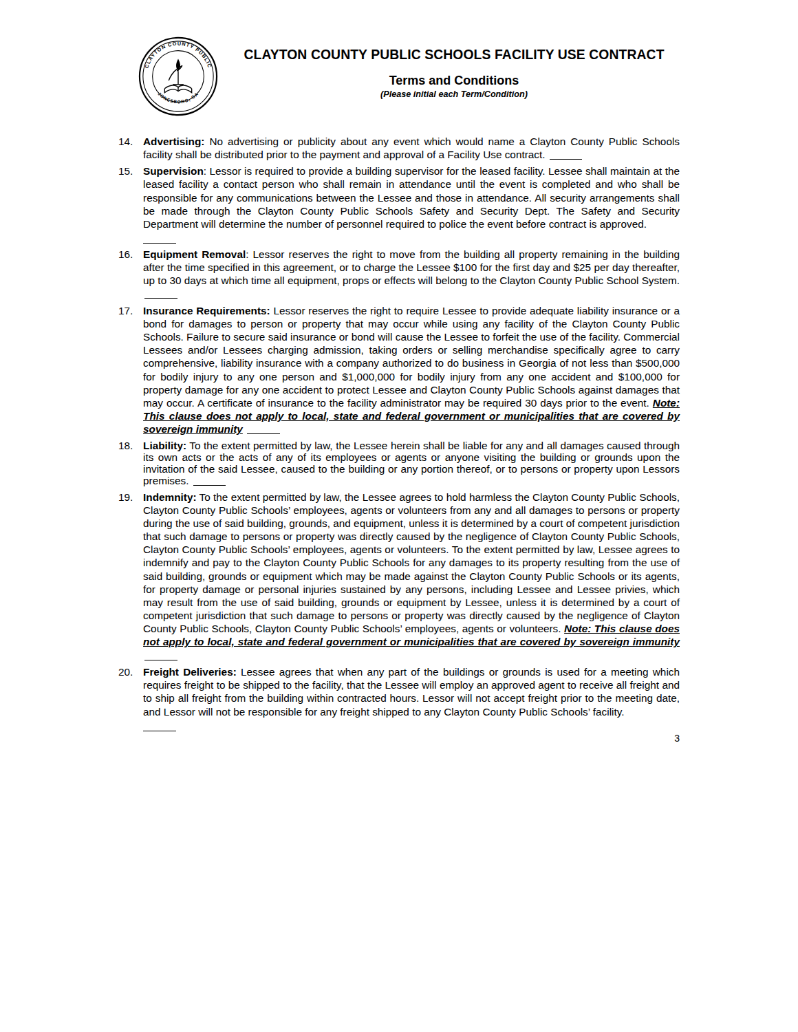CLAYTON COUNTY PUBLIC JONESBORO, GA
CLAYTON COUNTY PUBLIC SCHOOLS FACILITY USE CONTRACT
Terms and Conditions
(Please initial each Term/Condition)
14. Advertising: No advertising or publicity about any event which would name a Clayton County Public Schools facility shall be distributed prior to the payment and approval of a Facility Use contract.
15. Supervision: Lessor is required to provide a building supervisor for the leased facility. Lessee shall maintain at the leased facility a contact person who shall remain in attendance until the event is completed and who shall be responsible for any communications between the Lessee and those in attendance. All security arrangements shall be made through the Clayton County Public Schools Safety and Security Dept. The Safety and Security Department will determine the number of personnel required to police the event before contract is approved.
16. Equipment Removal: Lessor reserves the right to move from the building all property remaining in the building after the time specified in this agreement, or to charge the Lessee $100 for the first day and $25 per day thereafter, up to 30 days at which time all equipment, props or effects will belong to the Clayton County Public School System.
17. Insurance Requirements: Lessor reserves the right to require Lessee to provide adequate liability insurance or a bond for damages to person or property that may occur while using any facility of the Clayton County Public Schools. Failure to secure said insurance or bond will cause the Lessee to forfeit the use of the facility. Commercial Lessees and/or Lessees charging admission, taking orders or selling merchandise specifically agree to carry comprehensive, liability insurance with a company authorized to do business in Georgia of not less than $500,000 for bodily injury to any one person and $1,000,000 for bodily injury from any one accident and $100,000 for property damage for any one accident to protect Lessee and Clayton County Public Schools against damages that may occur. A certificate of insurance to the facility administrator may be required 30 days prior to the event. Note: This clause does not apply to local, state and federal government or municipalities that are covered by sovereign immunity
18. Liability: To the extent permitted by law, the Lessee herein shall be liable for any and all damages caused through its own acts or the acts of any of its employees or agents or anyone visiting the building or grounds upon the invitation of the said Lessee, caused to the building or any portion thereof, or to persons or property upon Lessors premises.
19. Indemnity: To the extent permitted by law, the Lessee agrees to hold harmless the Clayton County Public Schools, Clayton County Public Schools’ employees, agents or volunteers from any and all damages to persons or property during the use of said building, grounds, and equipment, unless it is determined by a court of competent jurisdiction that such damage to persons or property was directly caused by the negligence of Clayton County Public Schools, Clayton County Public Schools’ employees, agents or volunteers. To the extent permitted by law, Lessee agrees to indemnify and pay to the Clayton County Public Schools for any damages to its property resulting from the use of said building, grounds or equipment which may be made against the Clayton County Public Schools or its agents, for property damage or personal injuries sustained by any persons, including Lessee and Lessee privies, which may result from the use of said building, grounds or equipment by Lessee, unless it is determined by a court of competent jurisdiction that such damage to persons or property was directly caused by the negligence of Clayton County Public Schools, Clayton County Public Schools’ employees, agents or volunteers. Note: This clause does not apply to local, state and federal government or municipalities that are covered by sovereign immunity
20. Freight Deliveries: Lessee agrees that when any part of the buildings or grounds is used for a meeting which requires freight to be shipped to the facility, that the Lessee will employ an approved agent to receive all freight and to ship all freight from the building within contracted hours. Lessor will not accept freight prior to the meeting date, and Lessor will not be responsible for any freight shipped to any Clayton County Public Schools’ facility.
3